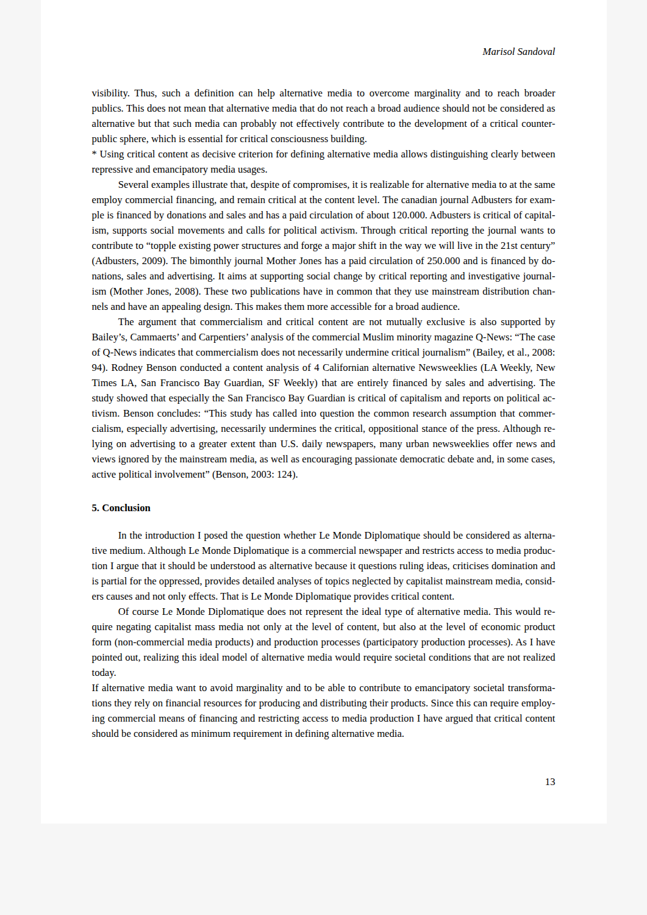Marisol Sandoval
visibility. Thus, such a definition can help alternative media to overcome marginality and to reach broader publics. This does not mean that alternative media that do not reach a broad audience should not be considered as alternative but that such media can probably not effectively contribute to the development of a critical counter-public sphere, which is essential for critical consciousness building.
* Using critical content as decisive criterion for defining alternative media allows distinguishing clearly between repressive and emancipatory media usages.
Several examples illustrate that, despite of compromises, it is realizable for alternative media to at the same employ commercial financing, and remain critical at the content level. The canadian journal Adbusters for example is financed by donations and sales and has a paid circulation of about 120.000. Adbusters is critical of capitalism, supports social movements and calls for political activism. Through critical reporting the journal wants to contribute to “topple existing power structures and forge a major shift in the way we will live in the 21st century” (Adbusters, 2009). The bimonthly journal Mother Jones has a paid circulation of 250.000 and is financed by donations, sales and advertising. It aims at supporting social change by critical reporting and investigative journalism (Mother Jones, 2008). These two publications have in common that they use mainstream distribution channels and have an appealing design. This makes them more accessible for a broad audience.
The argument that commercialism and critical content are not mutually exclusive is also supported by Bailey’s, Cammaerts’ and Carpentiers’ analysis of the commercial Muslim minority magazine Q-News: “The case of Q-News indicates that commercialism does not necessarily undermine critical journalism” (Bailey, et al., 2008: 94). Rodney Benson conducted a content analysis of 4 Californian alternative Newsweeklies (LA Weekly, New Times LA, San Francisco Bay Guardian, SF Weekly) that are entirely financed by sales and advertising. The study showed that especially the San Francisco Bay Guardian is critical of capitalism and reports on political activism. Benson concludes: “This study has called into question the common research assumption that commercialism, especially advertising, necessarily undermines the critical, oppositional stance of the press. Although relying on advertising to a greater extent than U.S. daily newspapers, many urban newsweeklies offer news and views ignored by the mainstream media, as well as encouraging passionate democratic debate and, in some cases, active political involvement” (Benson, 2003: 124).
5. Conclusion
In the introduction I posed the question whether Le Monde Diplomatique should be considered as alternative medium. Although Le Monde Diplomatique is a commercial newspaper and restricts access to media production I argue that it should be understood as alternative because it questions ruling ideas, criticises domination and is partial for the oppressed, provides detailed analyses of topics neglected by capitalist mainstream media, considers causes and not only effects. That is Le Monde Diplomatique provides critical content.
Of course Le Monde Diplomatique does not represent the ideal type of alternative media. This would require negating capitalist mass media not only at the level of content, but also at the level of economic product form (non-commercial media products) and production processes (participatory production processes). As I have pointed out, realizing this ideal model of alternative media would require societal conditions that are not realized today.
If alternative media want to avoid marginality and to be able to contribute to emancipatory societal transformations they rely on financial resources for producing and distributing their products. Since this can require employing commercial means of financing and restricting access to media production I have argued that critical content should be considered as minimum requirement in defining alternative media.
13